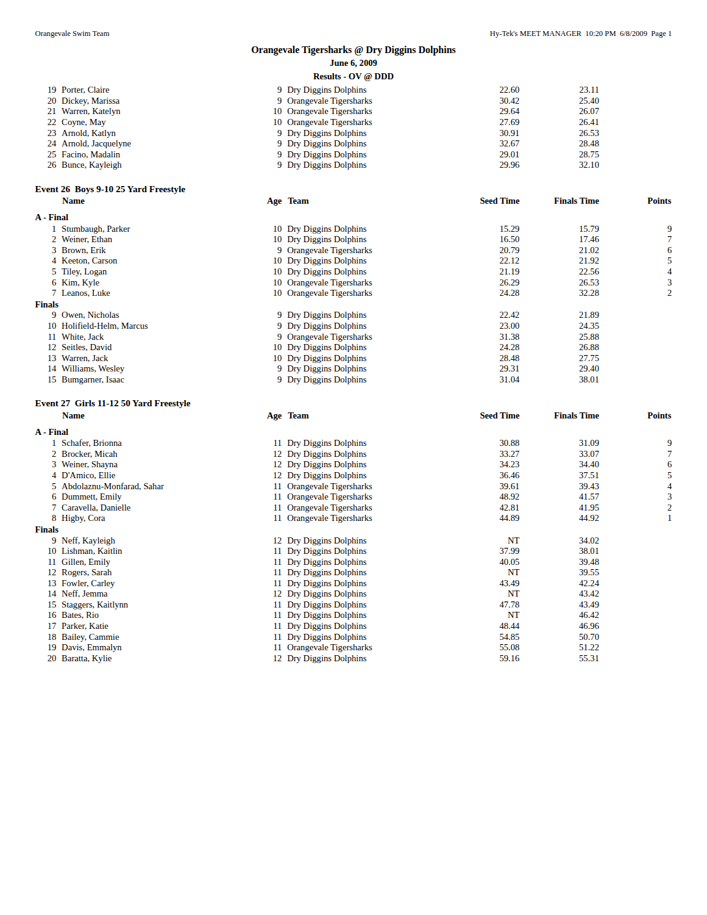Orangevale Swim Team Hy-Tek's MEET MANAGER 10:20 PM 6/8/2009 Page 1
Orangevale Tigersharks @ Dry Diggins Dolphins
June 6, 2009
Results - OV @ DDD
| 19 | Porter, Claire | 9 | Dry Diggins Dolphins | 22.60 | 23.11 | |
| 20 | Dickey, Marissa | 9 | Orangevale Tigersharks | 30.42 | 25.40 | |
| 21 | Warren, Katelyn | 10 | Orangevale Tigersharks | 29.64 | 26.07 | |
| 22 | Coyne, May | 10 | Orangevale Tigersharks | 27.69 | 26.41 | |
| 23 | Arnold, Katlyn | 9 | Dry Diggins Dolphins | 30.91 | 26.53 | |
| 24 | Arnold, Jacquelyne | 9 | Dry Diggins Dolphins | 32.67 | 28.48 | |
| 25 | Facino, Madalin | 9 | Dry Diggins Dolphins | 29.01 | 28.75 | |
| 26 | Bunce, Kayleigh | 9 | Dry Diggins Dolphins | 29.96 | 32.10 | |
Event 26 Boys 9-10 25 Yard Freestyle
| | Name | Age | Team | Seed Time | Finals Time | Points |
| --- | --- | --- | --- | --- | --- | --- |
| A - Final |
| 1 | Stumbaugh, Parker | 10 | Dry Diggins Dolphins | 15.29 | 15.79 | 9 |
| 2 | Weiner, Ethan | 10 | Dry Diggins Dolphins | 16.50 | 17.46 | 7 |
| 3 | Brown, Erik | 9 | Orangevale Tigersharks | 20.79 | 21.02 | 6 |
| 4 | Keeton, Carson | 10 | Dry Diggins Dolphins | 22.12 | 21.92 | 5 |
| 5 | Tiley, Logan | 10 | Dry Diggins Dolphins | 21.19 | 22.56 | 4 |
| 6 | Kim, Kyle | 10 | Orangevale Tigersharks | 26.29 | 26.53 | 3 |
| 7 | Leanos, Luke | 10 | Orangevale Tigersharks | 24.28 | 32.28 | 2 |
| Finals |
| 9 | Owen, Nicholas | 9 | Dry Diggins Dolphins | 22.42 | 21.89 | |
| 10 | Holifield-Helm, Marcus | 9 | Dry Diggins Dolphins | 23.00 | 24.35 | |
| 11 | White, Jack | 9 | Orangevale Tigersharks | 31.38 | 25.88 | |
| 12 | Seitles, David | 10 | Dry Diggins Dolphins | 24.28 | 26.88 | |
| 13 | Warren, Jack | 10 | Dry Diggins Dolphins | 28.48 | 27.75 | |
| 14 | Williams, Wesley | 9 | Dry Diggins Dolphins | 29.31 | 29.40 | |
| 15 | Bumgarner, Isaac | 9 | Dry Diggins Dolphins | 31.04 | 38.01 | |
Event 27 Girls 11-12 50 Yard Freestyle
| | Name | Age | Team | Seed Time | Finals Time | Points |
| --- | --- | --- | --- | --- | --- | --- |
| A - Final |
| 1 | Schafer, Brionna | 11 | Dry Diggins Dolphins | 30.88 | 31.09 | 9 |
| 2 | Brocker, Micah | 12 | Dry Diggins Dolphins | 33.27 | 33.07 | 7 |
| 3 | Weiner, Shayna | 12 | Dry Diggins Dolphins | 34.23 | 34.40 | 6 |
| 4 | D'Amico, Ellie | 12 | Dry Diggins Dolphins | 36.46 | 37.51 | 5 |
| 5 | Abdolaznu-Monfarad, Sahar | 11 | Orangevale Tigersharks | 39.61 | 39.43 | 4 |
| 6 | Dummett, Emily | 11 | Orangevale Tigersharks | 48.92 | 41.57 | 3 |
| 7 | Caravella, Danielle | 11 | Orangevale Tigersharks | 42.81 | 41.95 | 2 |
| 8 | Higby, Cora | 11 | Orangevale Tigersharks | 44.89 | 44.92 | 1 |
| Finals |
| 9 | Neff, Kayleigh | 12 | Dry Diggins Dolphins | NT | 34.02 | |
| 10 | Lishman, Kaitlin | 11 | Dry Diggins Dolphins | 37.99 | 38.01 | |
| 11 | Gillen, Emily | 11 | Dry Diggins Dolphins | 40.05 | 39.48 | |
| 12 | Rogers, Sarah | 11 | Dry Diggins Dolphins | NT | 39.55 | |
| 13 | Fowler, Carley | 11 | Dry Diggins Dolphins | 43.49 | 42.24 | |
| 14 | Neff, Jemma | 12 | Dry Diggins Dolphins | NT | 43.42 | |
| 15 | Staggers, Kaitlynn | 11 | Dry Diggins Dolphins | 47.78 | 43.49 | |
| 16 | Bates, Rio | 11 | Dry Diggins Dolphins | NT | 46.42 | |
| 17 | Parker, Katie | 11 | Dry Diggins Dolphins | 48.44 | 46.96 | |
| 18 | Bailey, Cammie | 11 | Dry Diggins Dolphins | 54.85 | 50.70 | |
| 19 | Davis, Emmalyn | 11 | Orangevale Tigersharks | 55.08 | 51.22 | |
| 20 | Baratta, Kylie | 12 | Dry Diggins Dolphins | 59.16 | 55.31 | |